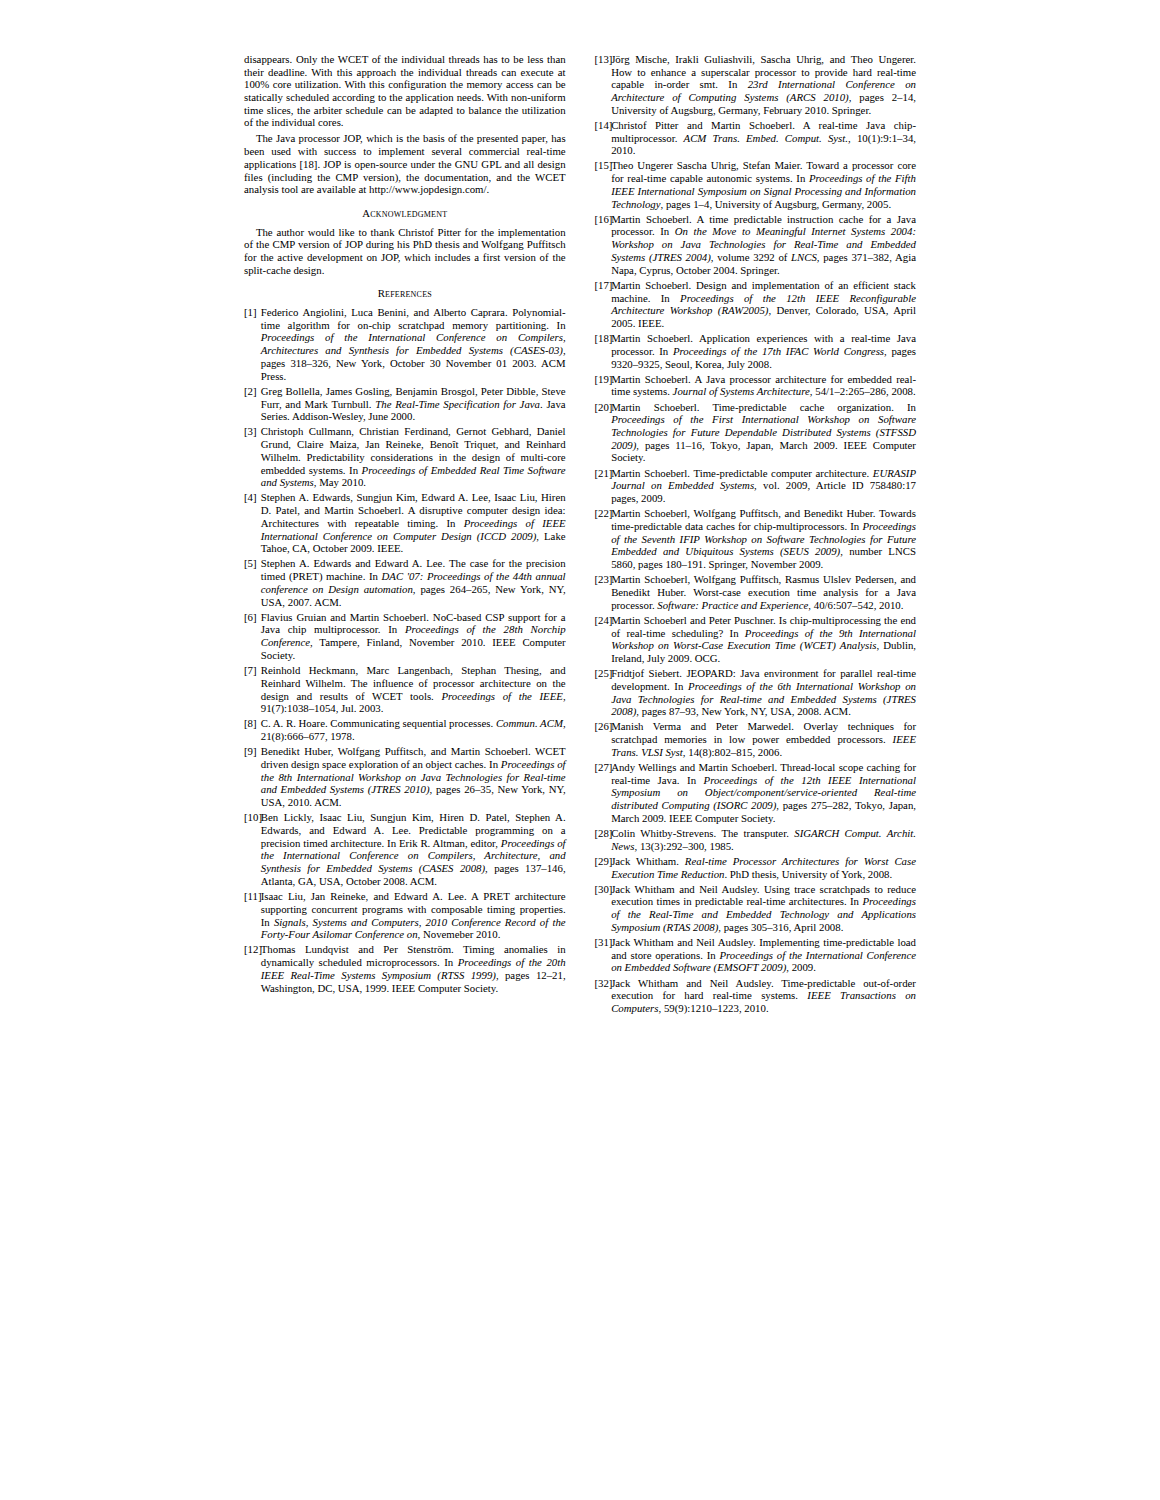disappears. Only the WCET of the individual threads has to be less than their deadline. With this approach the individual threads can execute at 100% core utilization. With this configuration the memory access can be statically scheduled according to the application needs. With non-uniform time slices, the arbiter schedule can be adapted to balance the utilization of the individual cores.
The Java processor JOP, which is the basis of the presented paper, has been used with success to implement several commercial real-time applications [18]. JOP is open-source under the GNU GPL and all design files (including the CMP version), the documentation, and the WCET analysis tool are available at http://www.jopdesign.com/.
Acknowledgment
The author would like to thank Christof Pitter for the implementation of the CMP version of JOP during his PhD thesis and Wolfgang Puffitsch for the active development on JOP, which includes a first version of the split-cache design.
References
Federico Angiolini, Luca Benini, and Alberto Caprara. Polynomial-time algorithm for on-chip scratchpad memory partitioning. In Proceedings of the International Conference on Compilers, Architectures and Synthesis for Embedded Systems (CASES-03), pages 318–326, New York, October 30 November 01 2003. ACM Press.
Greg Bollella, James Gosling, Benjamin Brosgol, Peter Dibble, Steve Furr, and Mark Turnbull. The Real-Time Specification for Java. Java Series. Addison-Wesley, June 2000.
Christoph Cullmann, Christian Ferdinand, Gernot Gebhard, Daniel Grund, Claire Maiza, Jan Reineke, Benoît Triquet, and Reinhard Wilhelm. Predictability considerations in the design of multi-core embedded systems. In Proceedings of Embedded Real Time Software and Systems, May 2010.
Stephen A. Edwards, Sungjun Kim, Edward A. Lee, Isaac Liu, Hiren D. Patel, and Martin Schoeberl. A disruptive computer design idea: Architectures with repeatable timing. In Proceedings of IEEE International Conference on Computer Design (ICCD 2009), Lake Tahoe, CA, October 2009. IEEE.
Stephen A. Edwards and Edward A. Lee. The case for the precision timed (PRET) machine. In DAC '07: Proceedings of the 44th annual conference on Design automation, pages 264–265, New York, NY, USA, 2007. ACM.
Flavius Gruian and Martin Schoeberl. NoC-based CSP support for a Java chip multiprocessor. In Proceedings of the 28th Norchip Conference, Tampere, Finland, November 2010. IEEE Computer Society.
Reinhold Heckmann, Marc Langenbach, Stephan Thesing, and Reinhard Wilhelm. The influence of processor architecture on the design and results of WCET tools. Proceedings of the IEEE, 91(7):1038–1054, Jul. 2003.
C. A. R. Hoare. Communicating sequential processes. Commun. ACM, 21(8):666–677, 1978.
Benedikt Huber, Wolfgang Puffitsch, and Martin Schoeberl. WCET driven design space exploration of an object caches. In Proceedings of the 8th International Workshop on Java Technologies for Real-time and Embedded Systems (JTRES 2010), pages 26–35, New York, NY, USA, 2010. ACM.
Ben Lickly, Isaac Liu, Sungjun Kim, Hiren D. Patel, Stephen A. Edwards, and Edward A. Lee. Predictable programming on a precision timed architecture. In Erik R. Altman, editor, Proceedings of the International Conference on Compilers, Architecture, and Synthesis for Embedded Systems (CASES 2008), pages 137–146, Atlanta, GA, USA, October 2008. ACM.
Isaac Liu, Jan Reineke, and Edward A. Lee. A PRET architecture supporting concurrent programs with composable timing properties. In Signals, Systems and Computers, 2010 Conference Record of the Forty-Four Asilomar Conference on, Novemeber 2010.
Thomas Lundqvist and Per Stenström. Timing anomalies in dynamically scheduled microprocessors. In Proceedings of the 20th IEEE Real-Time Systems Symposium (RTSS 1999), pages 12–21, Washington, DC, USA, 1999. IEEE Computer Society.
Jörg Mische, Irakli Guliashvili, Sascha Uhrig, and Theo Ungerer. How to enhance a superscalar processor to provide hard real-time capable in-order smt. In 23rd International Conference on Architecture of Computing Systems (ARCS 2010), pages 2–14, University of Augsburg, Germany, February 2010. Springer.
Christof Pitter and Martin Schoeberl. A real-time Java chip-multiprocessor. ACM Trans. Embed. Comput. Syst., 10(1):9:1–34, 2010.
Theo Ungerer Sascha Uhrig, Stefan Maier. Toward a processor core for real-time capable autonomic systems. In Proceedings of the Fifth IEEE International Symposium on Signal Processing and Information Technology, pages 1–4, University of Augsburg, Germany, 2005.
Martin Schoeberl. A time predictable instruction cache for a Java processor. In On the Move to Meaningful Internet Systems 2004: Workshop on Java Technologies for Real-Time and Embedded Systems (JTRES 2004), volume 3292 of LNCS, pages 371–382, Agia Napa, Cyprus, October 2004. Springer.
Martin Schoeberl. Design and implementation of an efficient stack machine. In Proceedings of the 12th IEEE Reconfigurable Architecture Workshop (RAW2005), Denver, Colorado, USA, April 2005. IEEE.
Martin Schoeberl. Application experiences with a real-time Java processor. In Proceedings of the 17th IFAC World Congress, pages 9320–9325, Seoul, Korea, July 2008.
Martin Schoeberl. A Java processor architecture for embedded real-time systems. Journal of Systems Architecture, 54/1–2:265–286, 2008.
Martin Schoeberl. Time-predictable cache organization. In Proceedings of the First International Workshop on Software Technologies for Future Dependable Distributed Systems (STFSSD 2009), pages 11–16, Tokyo, Japan, March 2009. IEEE Computer Society.
Martin Schoeberl. Time-predictable computer architecture. EURASIP Journal on Embedded Systems, vol. 2009, Article ID 758480:17 pages, 2009.
Martin Schoeberl, Wolfgang Puffitsch, and Benedikt Huber. Towards time-predictable data caches for chip-multiprocessors. In Proceedings of the Seventh IFIP Workshop on Software Technologies for Future Embedded and Ubiquitous Systems (SEUS 2009), number LNCS 5860, pages 180–191. Springer, November 2009.
Martin Schoeberl, Wolfgang Puffitsch, Rasmus Ulslev Pedersen, and Benedikt Huber. Worst-case execution time analysis for a Java processor. Software: Practice and Experience, 40/6:507–542, 2010.
Martin Schoeberl and Peter Puschner. Is chip-multiprocessing the end of real-time scheduling? In Proceedings of the 9th International Workshop on Worst-Case Execution Time (WCET) Analysis, Dublin, Ireland, July 2009. OCG.
Fridtjof Siebert. JEOPARD: Java environment for parallel real-time development. In Proceedings of the 6th International Workshop on Java Technologies for Real-time and Embedded Systems (JTRES 2008), pages 87–93, New York, NY, USA, 2008. ACM.
Manish Verma and Peter Marwedel. Overlay techniques for scratchpad memories in low power embedded processors. IEEE Trans. VLSI Syst, 14(8):802–815, 2006.
Andy Wellings and Martin Schoeberl. Thread-local scope caching for real-time Java. In Proceedings of the 12th IEEE International Symposium on Object/component/service-oriented Real-time distributed Computing (ISORC 2009), pages 275–282, Tokyo, Japan, March 2009. IEEE Computer Society.
Colin Whitby-Strevens. The transputer. SIGARCH Comput. Archit. News, 13(3):292–300, 1985.
Jack Whitham. Real-time Processor Architectures for Worst Case Execution Time Reduction. PhD thesis, University of York, 2008.
Jack Whitham and Neil Audsley. Using trace scratchpads to reduce execution times in predictable real-time architectures. In Proceedings of the Real-Time and Embedded Technology and Applications Symposium (RTAS 2008), pages 305–316, April 2008.
Jack Whitham and Neil Audsley. Implementing time-predictable load and store operations. In Proceedings of the International Conference on Embedded Software (EMSOFT 2009), 2009.
Jack Whitham and Neil Audsley. Time-predictable out-of-order execution for hard real-time systems. IEEE Transactions on Computers, 59(9):1210–1223, 2010.